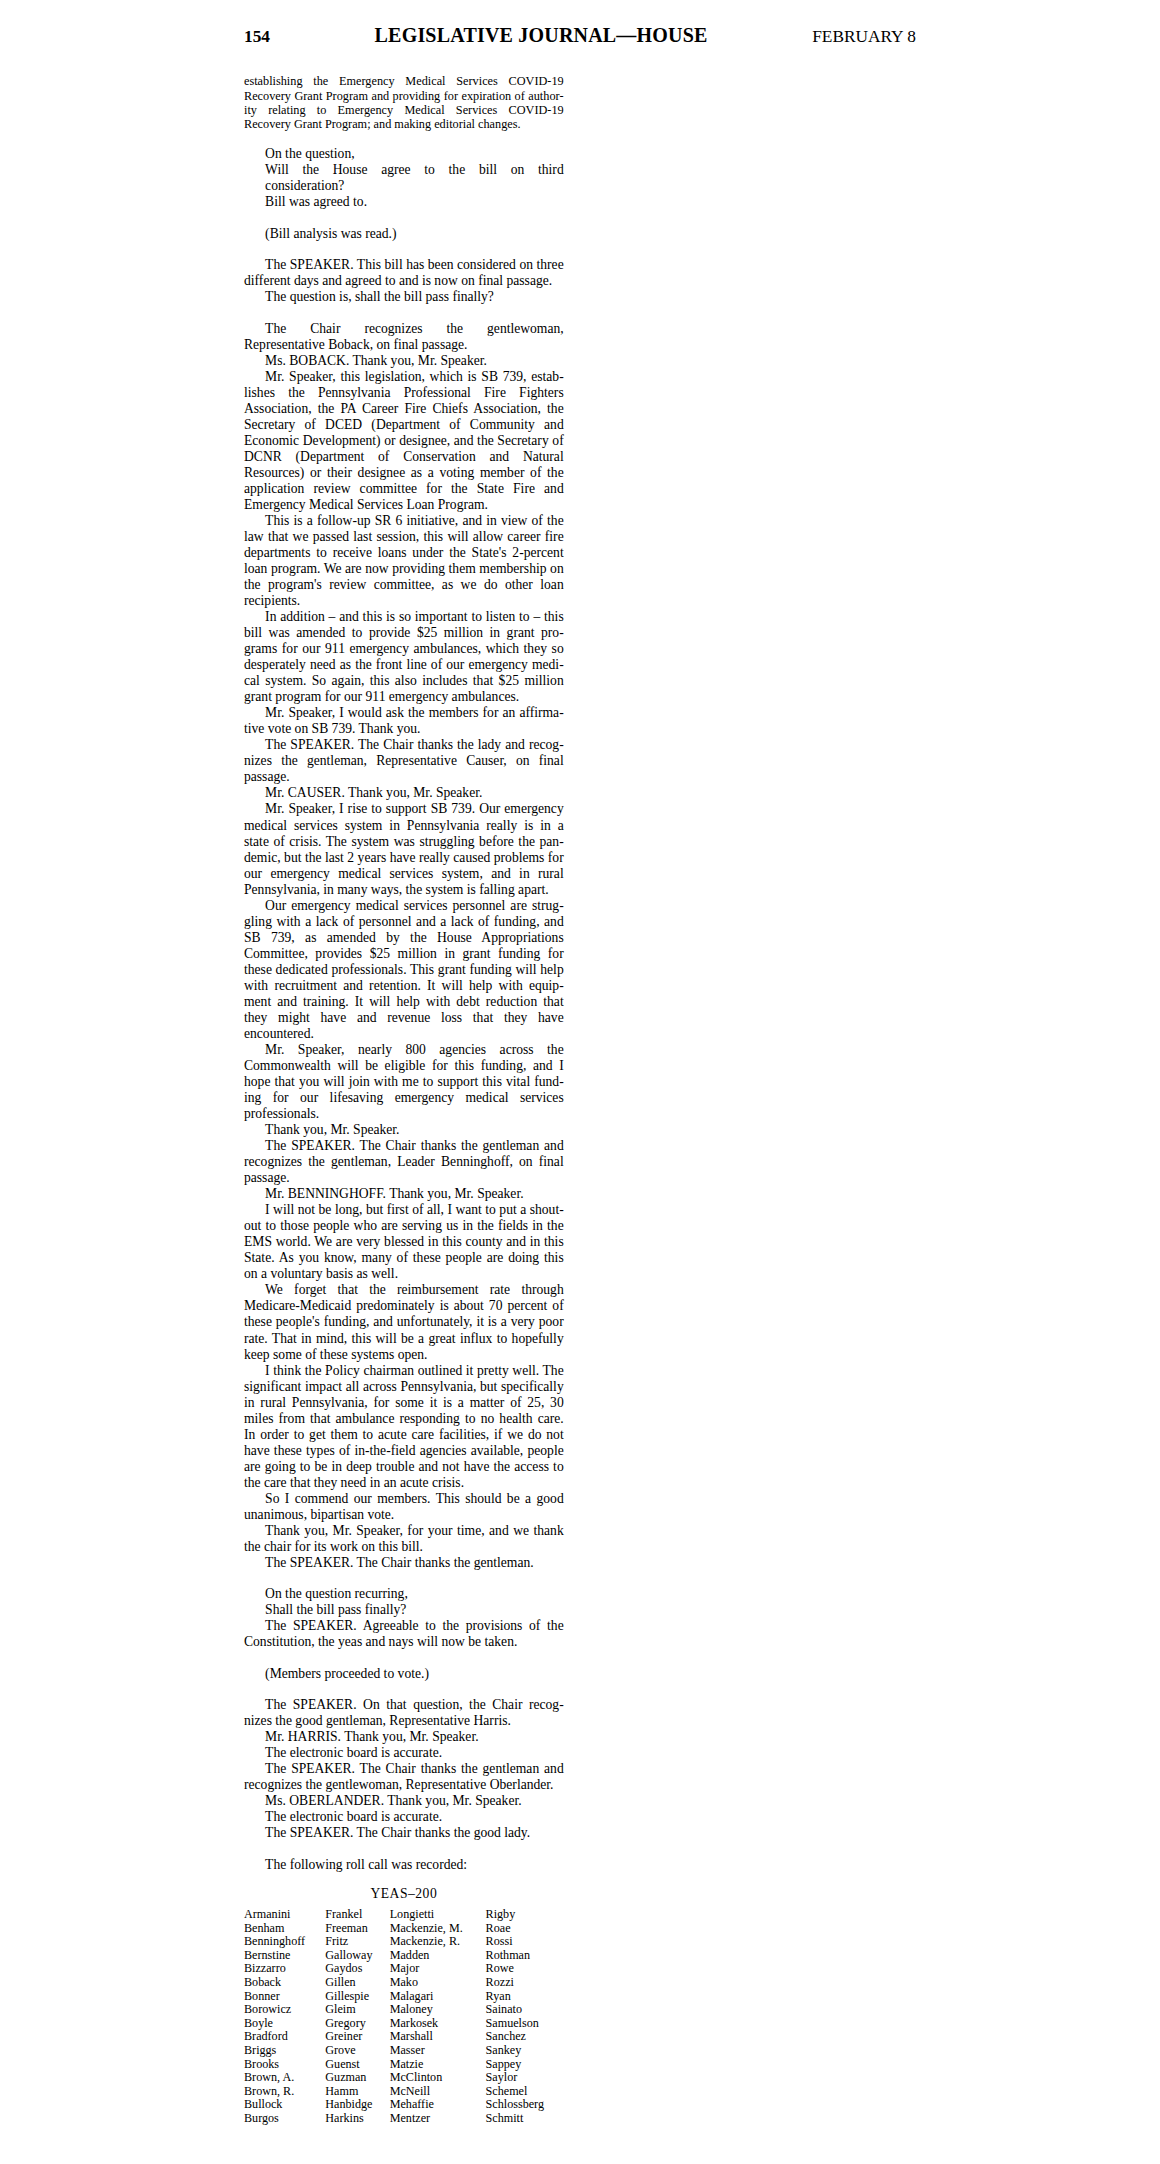154 LEGISLATIVE JOURNAL—HOUSE FEBRUARY 8
establishing the Emergency Medical Services COVID-19 Recovery Grant Program and providing for expiration of authority relating to Emergency Medical Services COVID-19 Recovery Grant Program; and making editorial changes.
On the question,
Will the House agree to the bill on third consideration?
Bill was agreed to.
(Bill analysis was read.)
The SPEAKER. This bill has been considered on three different days and agreed to and is now on final passage.
The question is, shall the bill pass finally?
The Chair recognizes the gentlewoman, Representative Boback, on final passage.
Ms. BOBACK. Thank you, Mr. Speaker.
Mr. Speaker, this legislation, which is SB 739, establishes the Pennsylvania Professional Fire Fighters Association, the PA Career Fire Chiefs Association, the Secretary of DCED (Department of Community and Economic Development) or designee, and the Secretary of DCNR (Department of Conservation and Natural Resources) or their designee as a voting member of the application review committee for the State Fire and Emergency Medical Services Loan Program.
This is a follow-up SR 6 initiative, and in view of the law that we passed last session, this will allow career fire departments to receive loans under the State's 2-percent loan program. We are now providing them membership on the program's review committee, as we do other loan recipients.
In addition – and this is so important to listen to – this bill was amended to provide $25 million in grant programs for our 911 emergency ambulances, which they so desperately need as the front line of our emergency medical system. So again, this also includes that $25 million grant program for our 911 emergency ambulances.
Mr. Speaker, I would ask the members for an affirmative vote on SB 739. Thank you.
The SPEAKER. The Chair thanks the lady and recognizes the gentleman, Representative Causer, on final passage.
Mr. CAUSER. Thank you, Mr. Speaker.
Mr. Speaker, I rise to support SB 739. Our emergency medical services system in Pennsylvania really is in a state of crisis. The system was struggling before the pandemic, but the last 2 years have really caused problems for our emergency medical services system, and in rural Pennsylvania, in many ways, the system is falling apart.
Our emergency medical services personnel are struggling with a lack of personnel and a lack of funding, and SB 739, as amended by the House Appropriations Committee, provides $25 million in grant funding for these dedicated professionals. This grant funding will help with recruitment and retention. It will help with equipment and training. It will help with debt reduction that they might have and revenue loss that they have encountered.
Mr. Speaker, nearly 800 agencies across the Commonwealth will be eligible for this funding, and I hope that you will join with me to support this vital funding for our lifesaving emergency medical services professionals.
Thank you, Mr. Speaker.
The SPEAKER. The Chair thanks the gentleman and recognizes the gentleman, Leader Benninghoff, on final passage.
Mr. BENNINGHOFF. Thank you, Mr. Speaker.
I will not be long, but first of all, I want to put a shout-out to those people who are serving us in the fields in the EMS world. We are very blessed in this county and in this State. As you know, many of these people are doing this on a voluntary basis as well.
We forget that the reimbursement rate through Medicare-Medicaid predominately is about 70 percent of these people's funding, and unfortunately, it is a very poor rate. That in mind, this will be a great influx to hopefully keep some of these systems open.
I think the Policy chairman outlined it pretty well. The significant impact all across Pennsylvania, but specifically in rural Pennsylvania, for some it is a matter of 25, 30 miles from that ambulance responding to no health care. In order to get them to acute care facilities, if we do not have these types of in-the-field agencies available, people are going to be in deep trouble and not have the access to the care that they need in an acute crisis.
So I commend our members. This should be a good unanimous, bipartisan vote.
Thank you, Mr. Speaker, for your time, and we thank the chair for its work on this bill.
The SPEAKER. The Chair thanks the gentleman.
On the question recurring,
Shall the bill pass finally?
The SPEAKER. Agreeable to the provisions of the Constitution, the yeas and nays will now be taken.
(Members proceeded to vote.)
The SPEAKER. On that question, the Chair recognizes the good gentleman, Representative Harris.
Mr. HARRIS. Thank you, Mr. Speaker.
The electronic board is accurate.
The SPEAKER. The Chair thanks the gentleman and recognizes the gentlewoman, Representative Oberlander.
Ms. OBERLANDER. Thank you, Mr. Speaker.
The electronic board is accurate.
The SPEAKER. The Chair thanks the good lady.
The following roll call was recorded:
YEAS–200
| Armanini | Frankel | Longietti | Rigby |
| Benham | Freeman | Mackenzie, M. | Roae |
| Benninghoff | Fritz | Mackenzie, R. | Rossi |
| Bernstine | Galloway | Madden | Rothman |
| Bizzarro | Gaydos | Major | Rowe |
| Boback | Gillen | Mako | Rozzi |
| Bonner | Gillespie | Malagari | Ryan |
| Borowicz | Gleim | Maloney | Sainato |
| Boyle | Gregory | Markosek | Samuelson |
| Bradford | Greiner | Marshall | Sanchez |
| Briggs | Grove | Masser | Sankey |
| Brooks | Guenst | Matzie | Sappey |
| Brown, A. | Guzman | McClinton | Saylor |
| Brown, R. | Hamm | McNeill | Schemel |
| Bullock | Hanbidge | Mehaffie | Schlossberg |
| Burgos | Harkins | Mentzer | Schmitt |